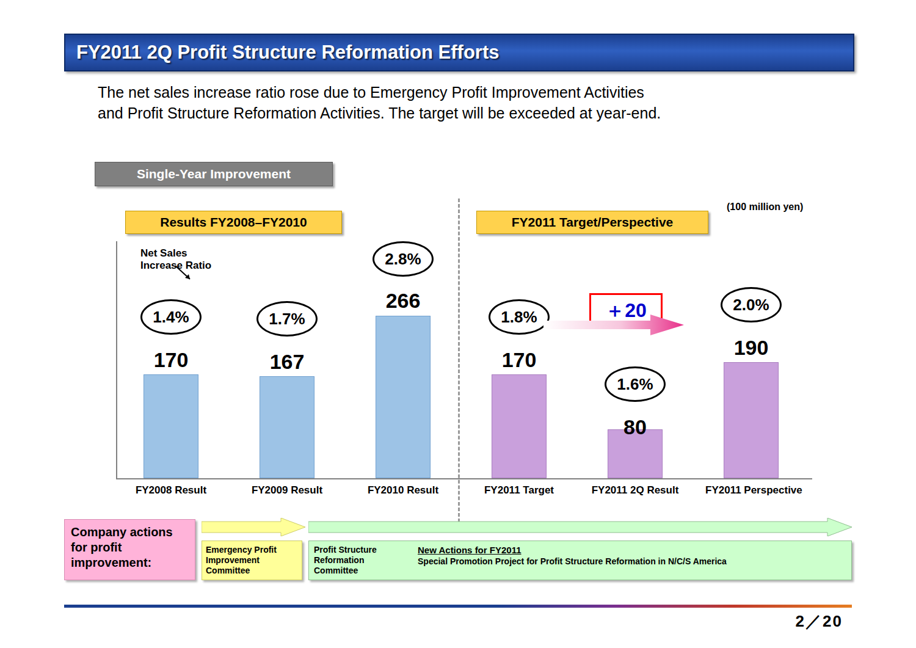FY2011 2Q Profit Structure Reformation Efforts
The net sales increase ratio rose due to Emergency Profit Improvement Activities
and Profit Structure Reformation Activities. The target will be exceeded at year-end.
Single-Year Improvement
Results FY2008–FY2010
FY2011 Target/Perspective
(100 million yen)
Net Sales
Increase Ratio
170
167
266
170
80
190
1.4%
1.7%
2.8%
1.8%
1.6%
2.0%
＋20
FY2008 Result
FY2009 Result
FY2010 Result
FY2011 Target
FY2011 2Q Result
FY2011 Perspective
Company actions for profit improvement:
Emergency Profit Improvement Committee
Profit Structure Reformation Committee
New Actions for FY2011
Special Promotion Project for Profit Structure Reformation in N/C/S America
2／20